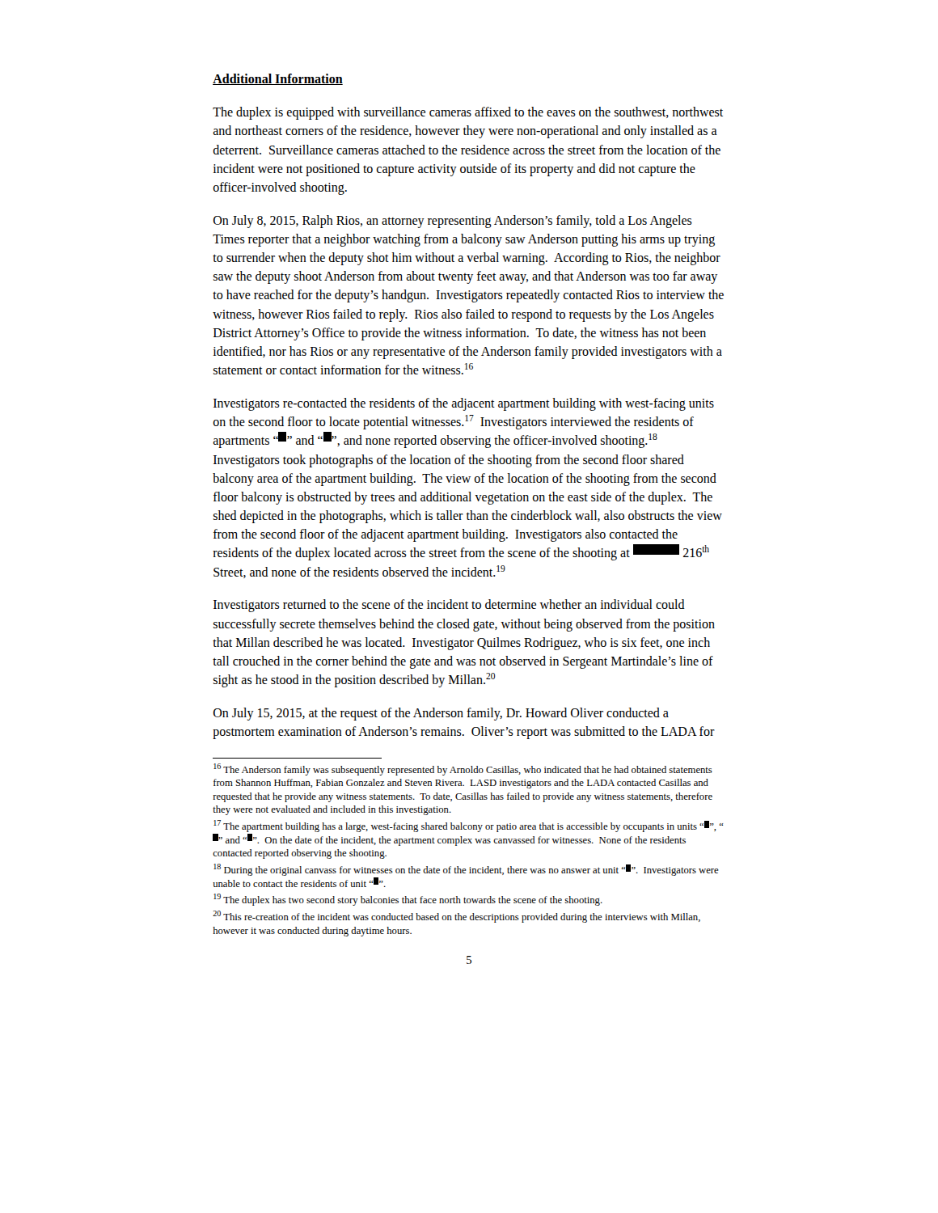Additional Information
The duplex is equipped with surveillance cameras affixed to the eaves on the southwest, northwest and northeast corners of the residence, however they were non-operational and only installed as a deterrent. Surveillance cameras attached to the residence across the street from the location of the incident were not positioned to capture activity outside of its property and did not capture the officer-involved shooting.
On July 8, 2015, Ralph Rios, an attorney representing Anderson’s family, told a Los Angeles Times reporter that a neighbor watching from a balcony saw Anderson putting his arms up trying to surrender when the deputy shot him without a verbal warning. According to Rios, the neighbor saw the deputy shoot Anderson from about twenty feet away, and that Anderson was too far away to have reached for the deputy’s handgun. Investigators repeatedly contacted Rios to interview the witness, however Rios failed to reply. Rios also failed to respond to requests by the Los Angeles District Attorney’s Office to provide the witness information. To date, the witness has not been identified, nor has Rios or any representative of the Anderson family provided investigators with a statement or contact information for the witness.16
Investigators re-contacted the residents of the adjacent apartment building with west-facing units on the second floor to locate potential witnesses.17 Investigators interviewed the residents of apartments “ ” and “ ”, and none reported observing the officer-involved shooting.18 Investigators took photographs of the location of the shooting from the second floor shared balcony area of the apartment building. The view of the location of the shooting from the second floor balcony is obstructed by trees and additional vegetation on the east side of the duplex. The shed depicted in the photographs, which is taller than the cinderblock wall, also obstructs the view from the second floor of the adjacent apartment building. Investigators also contacted the residents of the duplex located across the street from the scene of the shooting at 216th Street, and none of the residents observed the incident.19
Investigators returned to the scene of the incident to determine whether an individual could successfully secrete themselves behind the closed gate, without being observed from the position that Millan described he was located. Investigator Quilmes Rodriguez, who is six feet, one inch tall crouched in the corner behind the gate and was not observed in Sergeant Martindale’s line of sight as he stood in the position described by Millan.20
On July 15, 2015, at the request of the Anderson family, Dr. Howard Oliver conducted a postmortem examination of Anderson’s remains. Oliver’s report was submitted to the LADA for
16 The Anderson family was subsequently represented by Arnoldo Casillas, who indicated that he had obtained statements from Shannon Huffman, Fabian Gonzalez and Steven Rivera. LASD investigators and the LADA contacted Casillas and requested that he provide any witness statements. To date, Casillas has failed to provide any witness statements, therefore they were not evaluated and included in this investigation.
17 The apartment building has a large, west-facing shared balcony or patio area that is accessible by occupants in units “ ”, “ ” and “ ”. On the date of the incident, the apartment complex was canvassed for witnesses. None of the residents contacted reported observing the shooting.
18 During the original canvass for witnesses on the date of the incident, there was no answer at unit “ ”. Investigators were unable to contact the residents of unit “ ”.
19 The duplex has two second story balconies that face north towards the scene of the shooting.
20 This re-creation of the incident was conducted based on the descriptions provided during the interviews with Millan, however it was conducted during daytime hours.
5